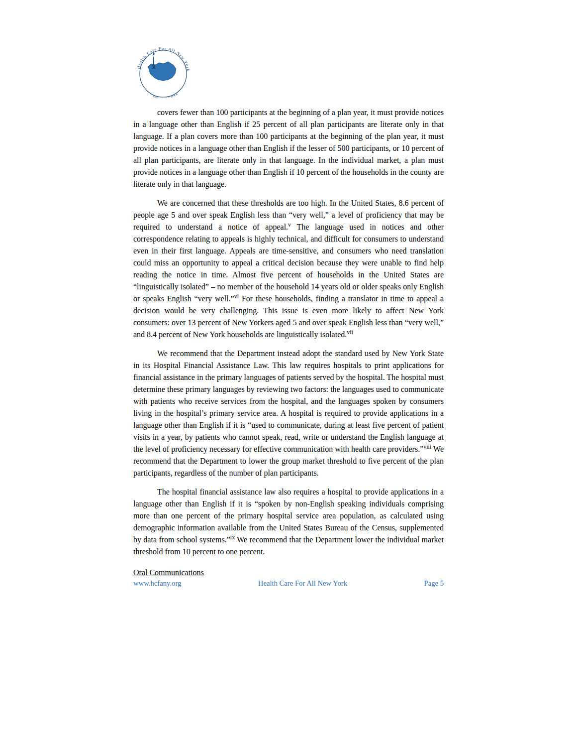Health Care For All New York www.hcfany.org
covers fewer than 100 participants at the beginning of a plan year, it must provide notices in a language other than English if 25 percent of all plan participants are literate only in that language. If a plan covers more than 100 participants at the beginning of the plan year, it must provide notices in a language other than English if the lesser of 500 participants, or 10 percent of all plan participants, are literate only in that language. In the individual market, a plan must provide notices in a language other than English if 10 percent of the households in the county are literate only in that language.
We are concerned that these thresholds are too high. In the United States, 8.6 percent of people age 5 and over speak English less than “very well,” a level of proficiency that may be required to understand a notice of appeal.v The language used in notices and other correspondence relating to appeals is highly technical, and difficult for consumers to understand even in their first language. Appeals are time-sensitive, and consumers who need translation could miss an opportunity to appeal a critical decision because they were unable to find help reading the notice in time. Almost five percent of households in the United States are “linguistically isolated” – no member of the household 14 years old or older speaks only English or speaks English “very well.”vi For these households, finding a translator in time to appeal a decision would be very challenging. This issue is even more likely to affect New York consumers: over 13 percent of New Yorkers aged 5 and over speak English less than “very well,” and 8.4 percent of New York households are linguistically isolated.vii
We recommend that the Department instead adopt the standard used by New York State in its Hospital Financial Assistance Law. This law requires hospitals to print applications for financial assistance in the primary languages of patients served by the hospital. The hospital must determine these primary languages by reviewing two factors: the languages used to communicate with patients who receive services from the hospital, and the languages spoken by consumers living in the hospital’s primary service area. A hospital is required to provide applications in a language other than English if it is “used to communicate, during at least five percent of patient visits in a year, by patients who cannot speak, read, write or understand the English language at the level of proficiency necessary for effective communication with health care providers.”viii We recommend that the Department to lower the group market threshold to five percent of the plan participants, regardless of the number of plan participants.
The hospital financial assistance law also requires a hospital to provide applications in a language other than English if it is “spoken by non-English speaking individuals comprising more than one percent of the primary hospital service area population, as calculated using demographic information available from the United States Bureau of the Census, supplemented by data from school systems.”ix We recommend that the Department lower the individual market threshold from 10 percent to one percent.
Oral Communications
www.hcfany.org Health Care For All New York Page 5